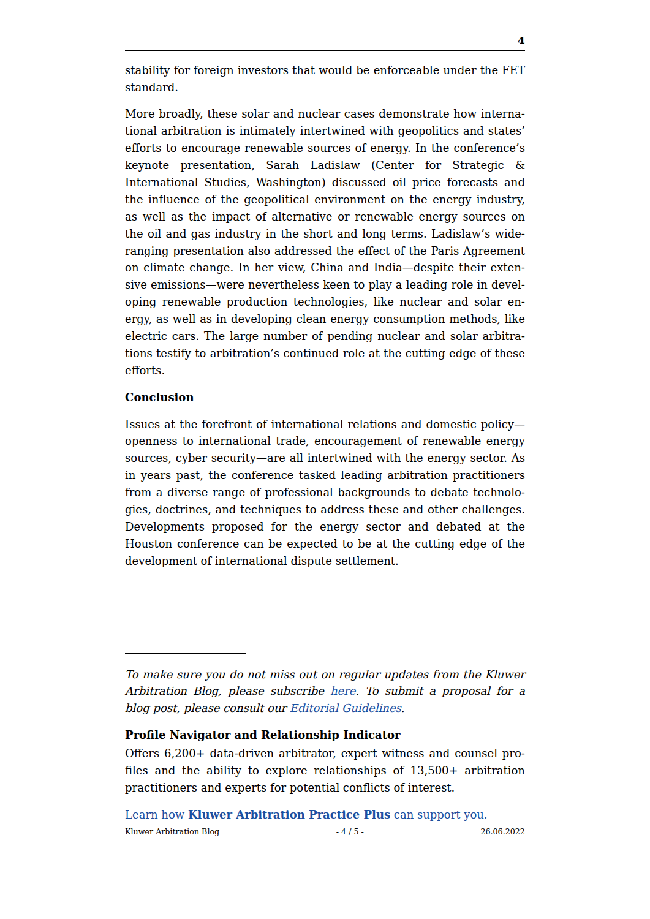4
stability for foreign investors that would be enforceable under the FET standard.
More broadly, these solar and nuclear cases demonstrate how international arbitration is intimately intertwined with geopolitics and states’ efforts to encourage renewable sources of energy. In the conference’s keynote presentation, Sarah Ladislaw (Center for Strategic & International Studies, Washington) discussed oil price forecasts and the influence of the geopolitical environment on the energy industry, as well as the impact of alternative or renewable energy sources on the oil and gas industry in the short and long terms. Ladislaw’s wide-ranging presentation also addressed the effect of the Paris Agreement on climate change. In her view, China and India—despite their extensive emissions—were nevertheless keen to play a leading role in developing renewable production technologies, like nuclear and solar energy, as well as in developing clean energy consumption methods, like electric cars. The large number of pending nuclear and solar arbitrations testify to arbitration’s continued role at the cutting edge of these efforts.
Conclusion
Issues at the forefront of international relations and domestic policy—openness to international trade, encouragement of renewable energy sources, cyber security—are all intertwined with the energy sector. As in years past, the conference tasked leading arbitration practitioners from a diverse range of professional backgrounds to debate technologies, doctrines, and techniques to address these and other challenges. Developments proposed for the energy sector and debated at the Houston conference can be expected to be at the cutting edge of the development of international dispute settlement.
To make sure you do not miss out on regular updates from the Kluwer Arbitration Blog, please subscribe here. To submit a proposal for a blog post, please consult our Editorial Guidelines.
Profile Navigator and Relationship Indicator
Offers 6,200+ data-driven arbitrator, expert witness and counsel profiles and the ability to explore relationships of 13,500+ arbitration practitioners and experts for potential conflicts of interest.
Learn how Kluwer Arbitration Practice Plus can support you.
Kluwer Arbitration Blog
- 4 / 5 -
26.06.2022